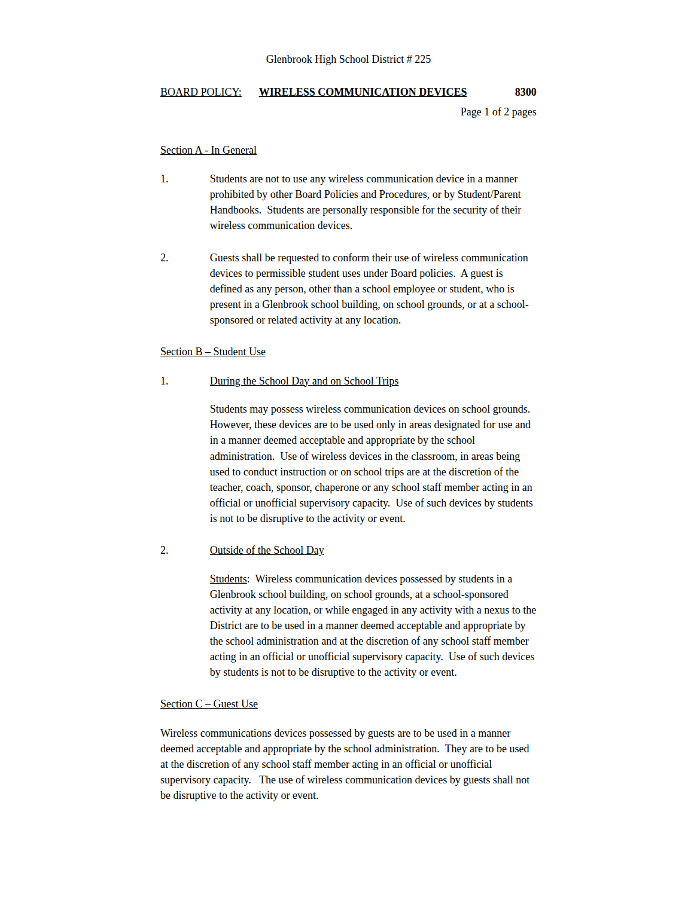Glenbrook High School District # 225
BOARD POLICY: WIRELESS COMMUNICATION DEVICES 8300
Page 1 of 2 pages
Section A - In General
1. Students are not to use any wireless communication device in a manner prohibited by other Board Policies and Procedures, or by Student/Parent Handbooks. Students are personally responsible for the security of their wireless communication devices.
2. Guests shall be requested to conform their use of wireless communication devices to permissible student uses under Board policies. A guest is defined as any person, other than a school employee or student, who is present in a Glenbrook school building, on school grounds, or at a school-sponsored or related activity at any location.
Section B – Student Use
1.
During the School Day and on School Trips
Students may possess wireless communication devices on school grounds. However, these devices are to be used only in areas designated for use and in a manner deemed acceptable and appropriate by the school administration. Use of wireless devices in the classroom, in areas being used to conduct instruction or on school trips are at the discretion of the teacher, coach, sponsor, chaperone or any school staff member acting in an official or unofficial supervisory capacity. Use of such devices by students is not to be disruptive to the activity or event.
2.
Outside of the School Day
Students: Wireless communication devices possessed by students in a Glenbrook school building, on school grounds, at a school-sponsored activity at any location, or while engaged in any activity with a nexus to the District are to be used in a manner deemed acceptable and appropriate by the school administration and at the discretion of any school staff member acting in an official or unofficial supervisory capacity. Use of such devices by students is not to be disruptive to the activity or event.
Section C – Guest Use
Wireless communications devices possessed by guests are to be used in a manner deemed acceptable and appropriate by the school administration. They are to be used at the discretion of any school staff member acting in an official or unofficial supervisory capacity. The use of wireless communication devices by guests shall not be disruptive to the activity or event.